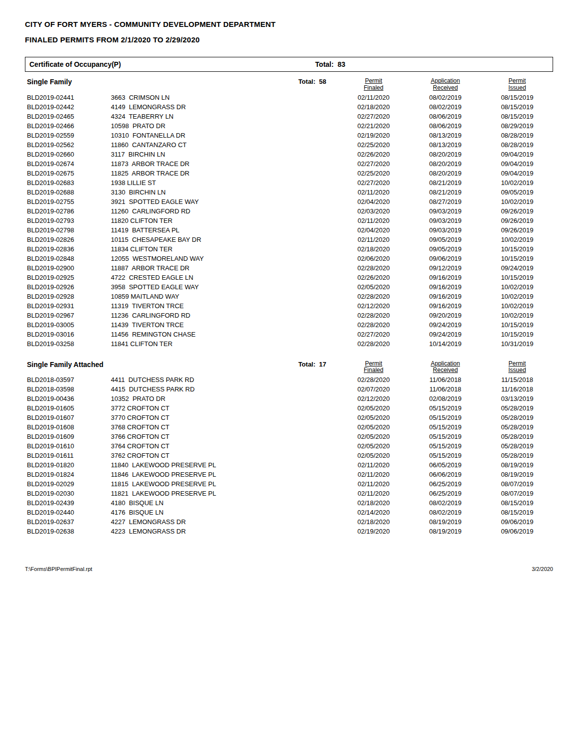CITY OF FORT MYERS - COMMUNITY DEVELOPMENT DEPARTMENT
FINALED PERMITS FROM 2/1/2020 TO 2/29/2020
Certificate of Occupancy(P) Total: 83
| Single Family | | Total: 58 | Permit Finaled | Application Received | Permit Issued |
| BLD2019-02441 | 3663 CRIMSON LN | | 02/11/2020 | 08/02/2019 | 08/15/2019 |
| BLD2019-02442 | 4149 LEMONGRASS DR | | 02/18/2020 | 08/02/2019 | 08/15/2019 |
| BLD2019-02465 | 4324 TEABERRY LN | | 02/27/2020 | 08/06/2019 | 08/15/2019 |
| BLD2019-02466 | 10598 PRATO DR | | 02/21/2020 | 08/06/2019 | 08/29/2019 |
| BLD2019-02559 | 10310 FONTANELLA DR | | 02/19/2020 | 08/13/2019 | 08/28/2019 |
| BLD2019-02562 | 11860 CANTANZARO CT | | 02/25/2020 | 08/13/2019 | 08/28/2019 |
| BLD2019-02660 | 3117 BIRCHIN LN | | 02/26/2020 | 08/20/2019 | 09/04/2019 |
| BLD2019-02674 | 11873 ARBOR TRACE DR | | 02/27/2020 | 08/20/2019 | 09/04/2019 |
| BLD2019-02675 | 11825 ARBOR TRACE DR | | 02/25/2020 | 08/20/2019 | 09/04/2019 |
| BLD2019-02683 | 1938 LILLIE ST | | 02/27/2020 | 08/21/2019 | 10/02/2019 |
| BLD2019-02688 | 3130 BIRCHIN LN | | 02/11/2020 | 08/21/2019 | 09/05/2019 |
| BLD2019-02755 | 3921 SPOTTED EAGLE WAY | | 02/04/2020 | 08/27/2019 | 10/02/2019 |
| BLD2019-02786 | 11260 CARLINGFORD RD | | 02/03/2020 | 09/03/2019 | 09/26/2019 |
| BLD2019-02793 | 11820 CLIFTON TER | | 02/11/2020 | 09/03/2019 | 09/26/2019 |
| BLD2019-02798 | 11419 BATTERSEA PL | | 02/04/2020 | 09/03/2019 | 09/26/2019 |
| BLD2019-02826 | 10115 CHESAPEAKE BAY DR | | 02/11/2020 | 09/05/2019 | 10/02/2019 |
| BLD2019-02836 | 11834 CLIFTON TER | | 02/18/2020 | 09/05/2019 | 10/15/2019 |
| BLD2019-02848 | 12055 WESTMORELAND WAY | | 02/06/2020 | 09/06/2019 | 10/15/2019 |
| BLD2019-02900 | 11887 ARBOR TRACE DR | | 02/28/2020 | 09/12/2019 | 09/24/2019 |
| BLD2019-02925 | 4722 CRESTED EAGLE LN | | 02/26/2020 | 09/16/2019 | 10/15/2019 |
| BLD2019-02926 | 3958 SPOTTED EAGLE WAY | | 02/05/2020 | 09/16/2019 | 10/02/2019 |
| BLD2019-02928 | 10859 MAITLAND WAY | | 02/28/2020 | 09/16/2019 | 10/02/2019 |
| BLD2019-02931 | 11319 TIVERTON TRCE | | 02/12/2020 | 09/16/2019 | 10/02/2019 |
| BLD2019-02967 | 11236 CARLINGFORD RD | | 02/28/2020 | 09/20/2019 | 10/02/2019 |
| BLD2019-03005 | 11439 TIVERTON TRCE | | 02/28/2020 | 09/24/2019 | 10/15/2019 |
| BLD2019-03016 | 11456 REMINGTON CHASE | | 02/27/2020 | 09/24/2019 | 10/15/2019 |
| BLD2019-03258 | 11841 CLIFTON TER | | 02/28/2020 | 10/14/2019 | 10/31/2019 |
| Single Family Attached | | Total: 17 | Permit Finaled | Application Received | Permit Issued |
| BLD2018-03597 | 4411 DUTCHESS PARK RD | | 02/28/2020 | 11/06/2018 | 11/15/2018 |
| BLD2018-03598 | 4415 DUTCHESS PARK RD | | 02/07/2020 | 11/06/2018 | 11/16/2018 |
| BLD2019-00436 | 10352 PRATO DR | | 02/12/2020 | 02/08/2019 | 03/13/2019 |
| BLD2019-01605 | 3772 CROFTON CT | | 02/05/2020 | 05/15/2019 | 05/28/2019 |
| BLD2019-01607 | 3770 CROFTON CT | | 02/05/2020 | 05/15/2019 | 05/28/2019 |
| BLD2019-01608 | 3768 CROFTON CT | | 02/05/2020 | 05/15/2019 | 05/28/2019 |
| BLD2019-01609 | 3766 CROFTON CT | | 02/05/2020 | 05/15/2019 | 05/28/2019 |
| BLD2019-01610 | 3764 CROFTON CT | | 02/05/2020 | 05/15/2019 | 05/28/2019 |
| BLD2019-01611 | 3762 CROFTON CT | | 02/05/2020 | 05/15/2019 | 05/28/2019 |
| BLD2019-01820 | 11840 LAKEWOOD PRESERVE PL | | 02/11/2020 | 06/05/2019 | 08/19/2019 |
| BLD2019-01824 | 11846 LAKEWOOD PRESERVE PL | | 02/11/2020 | 06/06/2019 | 08/19/2019 |
| BLD2019-02029 | 11815 LAKEWOOD PRESERVE PL | | 02/11/2020 | 06/25/2019 | 08/07/2019 |
| BLD2019-02030 | 11821 LAKEWOOD PRESERVE PL | | 02/11/2020 | 06/25/2019 | 08/07/2019 |
| BLD2019-02439 | 4180 BISQUE LN | | 02/18/2020 | 08/02/2019 | 08/15/2019 |
| BLD2019-02440 | 4176 BISQUE LN | | 02/14/2020 | 08/02/2019 | 08/15/2019 |
| BLD2019-02637 | 4227 LEMONGRASS DR | | 02/18/2020 | 08/19/2019 | 09/06/2019 |
| BLD2019-02638 | 4223 LEMONGRASS DR | | 02/19/2020 | 08/19/2019 | 09/06/2019 |
T:\Forms\BPIPermitFinal.rpt 3/2/2020